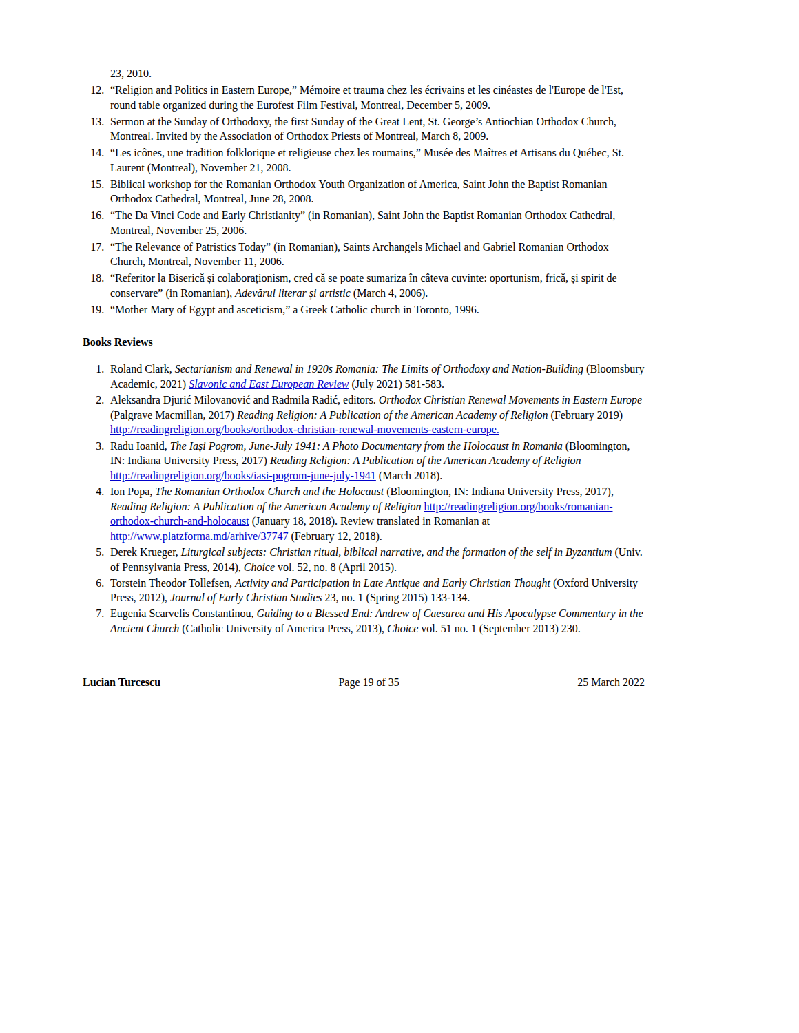23, 2010.
“Religion and Politics in Eastern Europe,” Mémoire et trauma chez les écrivains et les cinéastes de l'Europe de l'Est, round table organized during the Eurofest Film Festival, Montreal, December 5, 2009.
Sermon at the Sunday of Orthodoxy, the first Sunday of the Great Lent, St. George’s Antiochian Orthodox Church, Montreal. Invited by the Association of Orthodox Priests of Montreal, March 8, 2009.
“Les icônes, une tradition folklorique et religieuse chez les roumains,” Musée des Maîtres et Artisans du Québec, St. Laurent (Montreal), November 21, 2008.
Biblical workshop for the Romanian Orthodox Youth Organization of America, Saint John the Baptist Romanian Orthodox Cathedral, Montreal, June 28, 2008.
“The Da Vinci Code and Early Christianity” (in Romanian), Saint John the Baptist Romanian Orthodox Cathedral, Montreal, November 25, 2006.
“The Relevance of Patristics Today” (in Romanian), Saints Archangels Michael and Gabriel Romanian Orthodox Church, Montreal, November 11, 2006.
“Referitor la Biserică și colaboraționism, cred că se poate sumariza în câteva cuvinte: oportunism, frică, și spirit de conservare” (in Romanian), Adevărul literar și artistic (March 4, 2006).
“Mother Mary of Egypt and asceticism,” a Greek Catholic church in Toronto, 1996.
Books Reviews
Roland Clark, Sectarianism and Renewal in 1920s Romania: The Limits of Orthodoxy and Nation-Building (Bloomsbury Academic, 2021) Slavonic and East European Review (July 2021) 581-583.
Aleksandra Djurić Milovanović and Radmila Radić, editors. Orthodox Christian Renewal Movements in Eastern Europe (Palgrave Macmillan, 2017) Reading Religion: A Publication of the American Academy of Religion (February 2019) http://readingreligion.org/books/orthodox-christian-renewal-movements-eastern-europe.
Radu Ioanid, The Iași Pogrom, June-July 1941: A Photo Documentary from the Holocaust in Romania (Bloomington, IN: Indiana University Press, 2017) Reading Religion: A Publication of the American Academy of Religion http://readingreligion.org/books/iasi-pogrom-june-july-1941 (March 2018).
Ion Popa, The Romanian Orthodox Church and the Holocaust (Bloomington, IN: Indiana University Press, 2017), Reading Religion: A Publication of the American Academy of Religion http://readingreligion.org/books/romanian-orthodox-church-and-holocaust (January 18, 2018). Review translated in Romanian at http://www.platzforma.md/arhive/37747 (February 12, 2018).
Derek Krueger, Liturgical subjects: Christian ritual, biblical narrative, and the formation of the self in Byzantium (Univ. of Pennsylvania Press, 2014), Choice vol. 52, no. 8 (April 2015).
Torstein Theodor Tollefsen, Activity and Participation in Late Antique and Early Christian Thought (Oxford University Press, 2012), Journal of Early Christian Studies 23, no. 1 (Spring 2015) 133-134.
Eugenia Scarvelis Constantinou, Guiding to a Blessed End: Andrew of Caesarea and His Apocalypse Commentary in the Ancient Church (Catholic University of America Press, 2013), Choice vol. 51 no. 1 (September 2013) 230.
Lucian Turcescu Page 19 of 35 25 March 2022